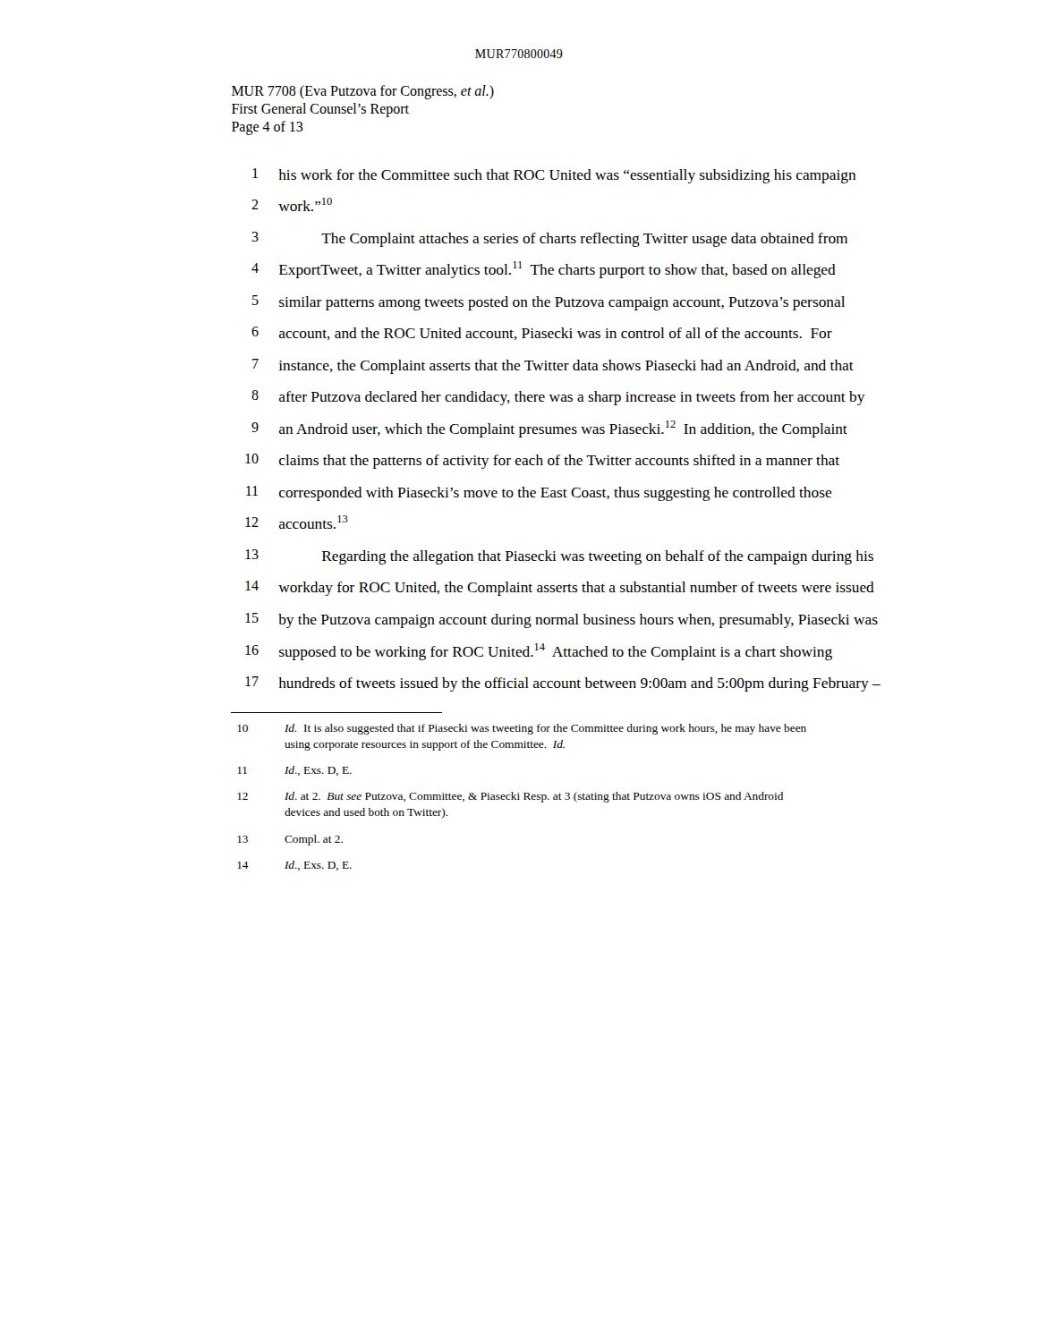MUR770800049
MUR 7708 (Eva Putzova for Congress, et al.)
First General Counsel’s Report
Page 4 of 13
his work for the Committee such that ROC United was “essentially subsidizing his campaign
work.”10
The Complaint attaches a series of charts reflecting Twitter usage data obtained from
ExportTweet, a Twitter analytics tool.11 The charts purport to show that, based on alleged
similar patterns among tweets posted on the Putzova campaign account, Putzova’s personal
account, and the ROC United account, Piasecki was in control of all of the accounts. For
instance, the Complaint asserts that the Twitter data shows Piasecki had an Android, and that
after Putzova declared her candidacy, there was a sharp increase in tweets from her account by
an Android user, which the Complaint presumes was Piasecki.12 In addition, the Complaint
claims that the patterns of activity for each of the Twitter accounts shifted in a manner that
corresponded with Piasecki’s move to the East Coast, thus suggesting he controlled those
accounts.13
Regarding the allegation that Piasecki was tweeting on behalf of the campaign during his
workday for ROC United, the Complaint asserts that a substantial number of tweets were issued
by the Putzova campaign account during normal business hours when, presumably, Piasecki was
supposed to be working for ROC United.14 Attached to the Complaint is a chart showing
hundreds of tweets issued by the official account between 9:00am and 5:00pm during February –
10 Id. It is also suggested that if Piasecki was tweeting for the Committee during work hours, he may have been using corporate resources in support of the Committee. Id.
11 Id., Exs. D, E.
12 Id. at 2. But see Putzova, Committee, & Piasecki Resp. at 3 (stating that Putzova owns iOS and Android devices and used both on Twitter).
13 Compl. at 2.
14 Id., Exs. D, E.